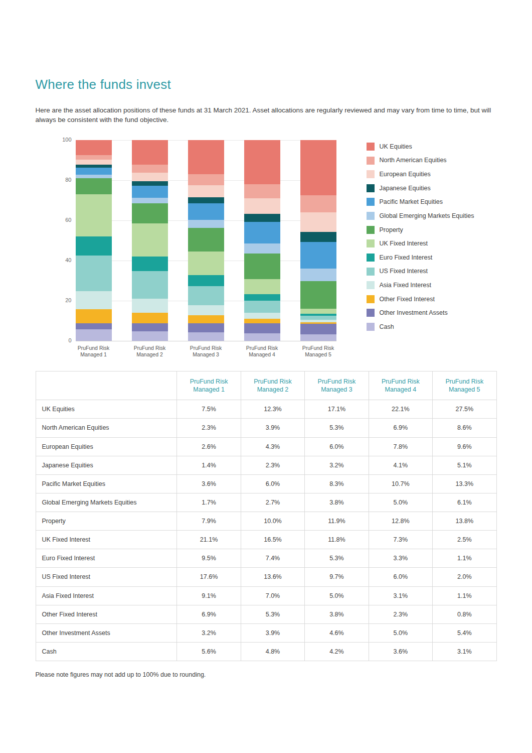Where the funds invest
Here are the asset allocation positions of these funds at 31 March 2021. Asset allocations are regularly reviewed and may vary from time to time, but will always be consistent with the fund objective.
100 80 60 40 20 0
PruFund Risk
Managed 1
PruFund Risk
Managed 2
PruFund Risk
Managed 3
PruFund Risk
Managed 4
PruFund Risk
Managed 5
UK Equities
North American Equities
European Equities
Japanese Equities
Pacific Market Equities
Global Emerging Markets Equities
Property
UK Fixed Interest
Euro Fixed Interest
US Fixed Interest
Asia Fixed Interest
Other Fixed Interest
Other Investment Assets
Cash
| | PruFund Risk Managed 1 | PruFund Risk Managed 2 | PruFund Risk Managed 3 | PruFund Risk Managed 4 | PruFund Risk Managed 5 |
| --- | --- | --- | --- | --- | --- |
| UK Equities | 7.5% | 12.3% | 17.1% | 22.1% | 27.5% |
| North American Equities | 2.3% | 3.9% | 5.3% | 6.9% | 8.6% |
| European Equities | 2.6% | 4.3% | 6.0% | 7.8% | 9.6% |
| Japanese Equities | 1.4% | 2.3% | 3.2% | 4.1% | 5.1% |
| Pacific Market Equities | 3.6% | 6.0% | 8.3% | 10.7% | 13.3% |
| Global Emerging Markets Equities | 1.7% | 2.7% | 3.8% | 5.0% | 6.1% |
| Property | 7.9% | 10.0% | 11.9% | 12.8% | 13.8% |
| UK Fixed Interest | 21.1% | 16.5% | 11.8% | 7.3% | 2.5% |
| Euro Fixed Interest | 9.5% | 7.4% | 5.3% | 3.3% | 1.1% |
| US Fixed Interest | 17.6% | 13.6% | 9.7% | 6.0% | 2.0% |
| Asia Fixed Interest | 9.1% | 7.0% | 5.0% | 3.1% | 1.1% |
| Other Fixed Interest | 6.9% | 5.3% | 3.8% | 2.3% | 0.8% |
| Other Investment Assets | 3.2% | 3.9% | 4.6% | 5.0% | 5.4% |
| Cash | 5.6% | 4.8% | 4.2% | 3.6% | 3.1% |
Please note figures may not add up to 100% due to rounding.